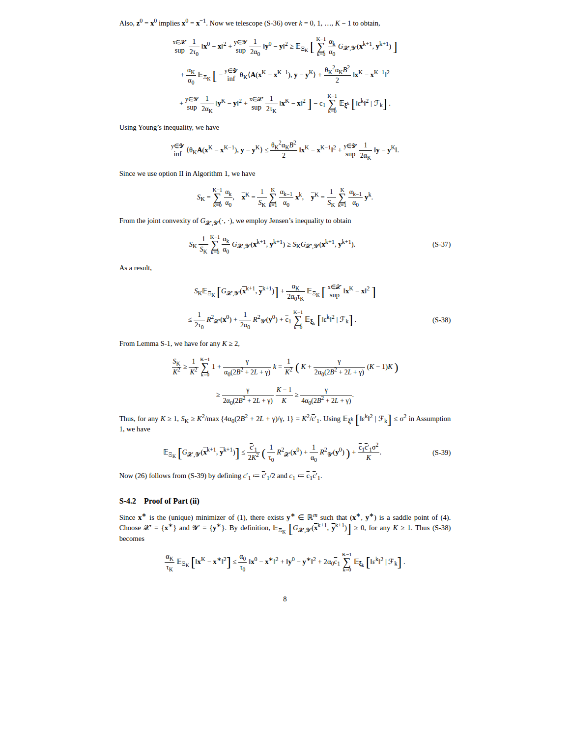Also, z0 = x0 implies x0 = x−1. Now we telescope (S-36) over k = 0, 1, …, K − 1 to obtain,
x∈𝒳′sup 12τ0 ‖x0 − x‖2 + y∈𝒴′sup 12α0 ‖y0 − y‖2 ≥ 𝔼ΞK [ K−1∑k=0 αk α0 G𝒳′,𝒴′(xk+1, yk+1) ]
+ αK α0 𝔼ΞK [ − y∈𝒴′inf θK⟨A(xK − xK−1), y − yK⟩ + θK2αKB22 ‖xK − xK−1‖2
+ y∈𝒴′sup 12αK ‖yK − y‖2 + x∈𝒳′sup 12τK ‖xK − x‖2 ] − c1 K−1∑k=0 𝔼ξk [‖εk‖2 | ℱk] .
Using Young’s inequality, we have
y∈𝒴′inf ⟨θKA(xK − xK−1), y − yK⟩ ≤ θK2αKB22 ‖xK − xK−1‖2 + y∈𝒴′sup 12αK ‖y − yK‖.
Since we use option II in Algorithm 1, we have
SK = K−1∑k=0 αk α0, xK = 1 SK K∑k=1 αk−1 α0 xk, yK = 1 SK K∑k=1 αk−1 α0 yk.
From the joint convexity of G𝒳′,𝒴′(·, ·), we employ Jensen’s inequality to obtain
SK 1 SK K−1∑k=0 αk α0 G𝒳′,𝒴′(xk+1, yk+1) ≥ SKG𝒳′,𝒴′(xk+1, yk+1).
(S-37)
As a result,
SK𝔼ΞK [G𝒳′,𝒴′(xk+1, yk+1)] + αK 2α0τK 𝔼ΞK [ x∈𝒳′sup ‖xK − x‖2 ]
≤ 12τ0 R2𝒳′(x0) + 12α0 R2𝒴′(y0) + c1 K−1∑k=0 𝔼ξk [‖εk‖2 | ℱk] .
(S-38)
From Lemma S-1, we have for any K ≥ 2,
SK K2 ≥ 1 K2 K−1∑k=0 1 + γα0(2B2 + 2L + γ) k = 1 K2 ( K + γ 2α0(2B2 + 2L + γ) (K − 1)K )
≥ γ 2α0(2B2 + 2L + γ) K − 1 K ≥ γ 4α0(2B2 + 2L + γ).
Thus, for any K ≥ 1, SK ≥ K2/max {4α0(2B2 + 2L + γ)/γ, 1} = K2/c′1. Using 𝔼ξk [‖εk‖2 | ℱk] ≤ σ2 in Assumption 1, we have
𝔼ΞK [G𝒳′,𝒴′(xk+1, yk+1)] ≤ c′12K2 ( 1 τ0 R2𝒳′(x0) + 1 α0 R2𝒴′(y0) ) + c1c′1σ2 K.
(S-39)
Now (26) follows from (S-39) by defining c′1 ≔ c′1/2 and c1 ≔ c1c′1.
S-4.2 Proof of Part (ii)
Since x∗ is the (unique) minimizer of (1), there exists y∗ ∈ ℝm such that (x∗, y∗) is a saddle point of (4). Choose 𝒳′ = {x∗} and 𝒴′ = {y∗}. By definition, 𝔼ΞK [G𝒳′,𝒴′(xk+1, yk+1)] ≥ 0, for any K ≥ 1. Thus (S-38) becomes
αK τK 𝔼ΞK [‖xK − x∗‖2] ≤ α0 τ0 ‖x0 − x∗‖2 + ‖y0 − y∗‖2 + 2α0c1 K−1∑k=0 𝔼ξk [‖εk‖2 | ℱk] .
8